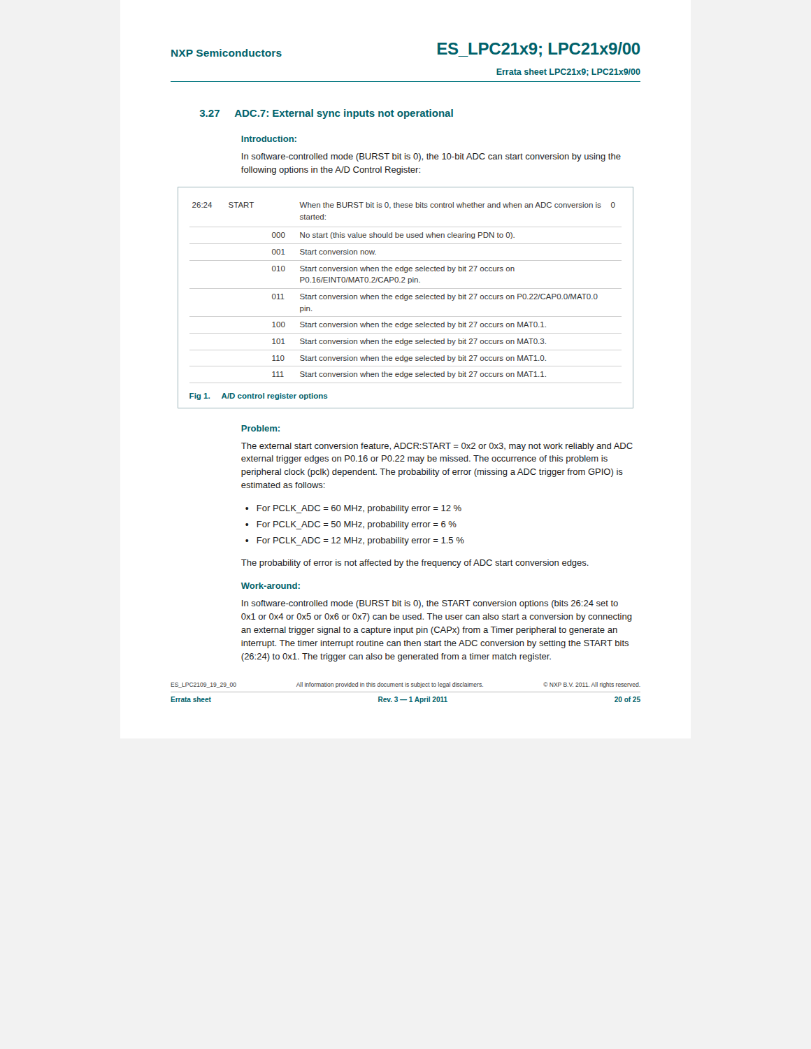NXP Semiconductors
ES_LPC21x9; LPC21x9/00
Errata sheet LPC21x9; LPC21x9/00
3.27 ADC.7: External sync inputs not operational
Introduction:
In software-controlled mode (BURST bit is 0), the 10-bit ADC can start conversion by using the following options in the A/D Control Register:
| 26:24 | START | | When the BURST bit is 0, these bits control whether and when an ADC conversion is started: | 0 |
| | | 000 | No start (this value should be used when clearing PDN to 0). | |
| | | 001 | Start conversion now. | |
| | | 010 | Start conversion when the edge selected by bit 27 occurs on P0.16/EINT0/MAT0.2/CAP0.2 pin. | |
| | | 011 | Start conversion when the edge selected by bit 27 occurs on P0.22/CAP0.0/MAT0.0 pin. | |
| | | 100 | Start conversion when the edge selected by bit 27 occurs on MAT0.1. | |
| | | 101 | Start conversion when the edge selected by bit 27 occurs on MAT0.3. | |
| | | 110 | Start conversion when the edge selected by bit 27 occurs on MAT1.0. | |
| | | 111 | Start conversion when the edge selected by bit 27 occurs on MAT1.1. | |
Fig 1. A/D control register options
Problem:
The external start conversion feature, ADCR:START = 0x2 or 0x3, may not work reliably and ADC external trigger edges on P0.16 or P0.22 may be missed. The occurrence of this problem is peripheral clock (pclk) dependent. The probability of error (missing a ADC trigger from GPIO) is estimated as follows:
For PCLK_ADC = 60 MHz, probability error = 12 %
For PCLK_ADC = 50 MHz, probability error = 6 %
For PCLK_ADC = 12 MHz, probability error = 1.5 %
The probability of error is not affected by the frequency of ADC start conversion edges.
Work-around:
In software-controlled mode (BURST bit is 0), the START conversion options (bits 26:24 set to 0x1 or 0x4 or 0x5 or 0x6 or 0x7) can be used. The user can also start a conversion by connecting an external trigger signal to a capture input pin (CAPx) from a Timer peripheral to generate an interrupt. The timer interrupt routine can then start the ADC conversion by setting the START bits (26:24) to 0x1. The trigger can also be generated from a timer match register.
ES_LPC2109_19_29_00
All information provided in this document is subject to legal disclaimers.
© NXP B.V. 2011. All rights reserved.
Errata sheet
Rev. 3 — 1 April 2011
20 of 25